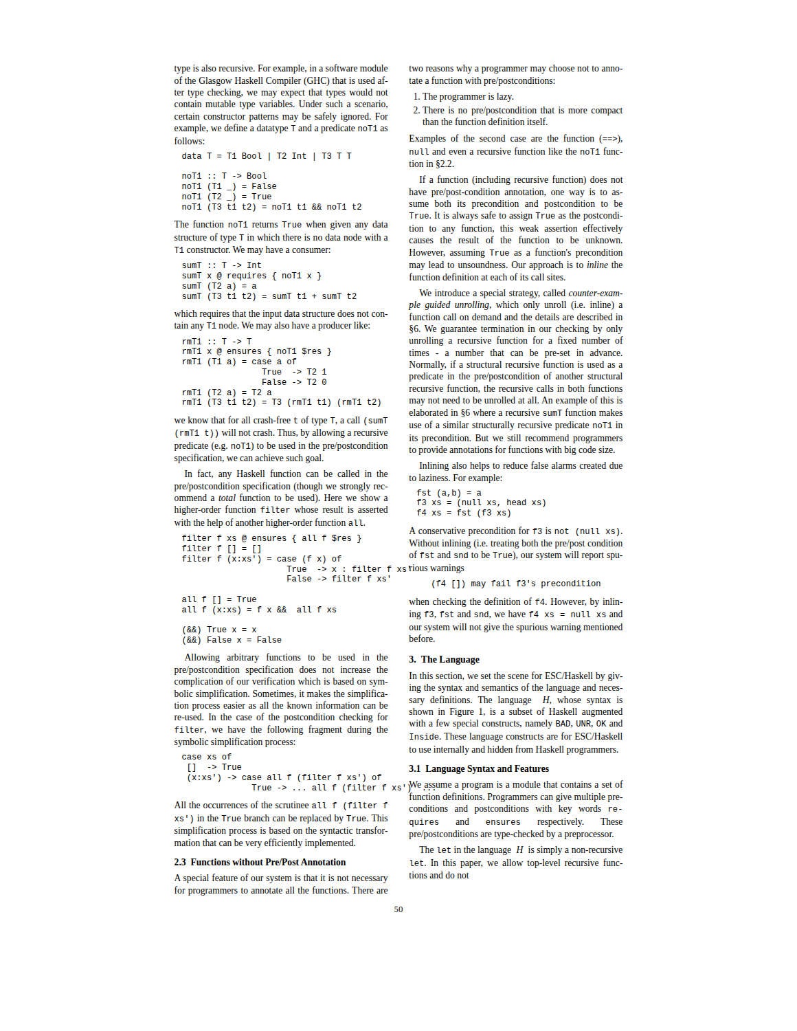type is also recursive. For example, in a software module of the Glasgow Haskell Compiler (GHC) that is used after type checking, we may expect that types would not contain mutable type variables. Under such a scenario, certain constructor patterns may be safely ignored. For example, we define a datatype T and a predicate noT1 as follows:
data T = T1 Bool | T2 Int | T3 T T

noT1 :: T -> Bool
noT1 (T1 _) = False
noT1 (T2 _) = True
noT1 (T3 t1 t2) = noT1 t1 && noT1 t2
The function noT1 returns True when given any data structure of type T in which there is no data node with a T1 constructor. We may have a consumer:
sumT :: T -> Int
sumT x @ requires { noT1 x }
sumT (T2 a) = a
sumT (T3 t1 t2) = sumT t1 + sumT t2
which requires that the input data structure does not contain any T1 node. We may also have a producer like:
rmT1 :: T -> T
rmT1 x @ ensures { noT1 $res }
rmT1 (T1 a) = case a of
                True  -> T2 1
                False -> T2 0
rmT1 (T2 a) = T2 a
rmT1 (T3 t1 t2) = T3 (rmT1 t1) (rmT1 t2)
we know that for all crash-free t of type T, a call (sumT (rmT1 t)) will not crash. Thus, by allowing a recursive predicate (e.g. noT1) to be used in the pre/postcondition specification, we can achieve such goal.
In fact, any Haskell function can be called in the pre/postcondition specification (though we strongly recommend a total function to be used). Here we show a higher-order function filter whose result is asserted with the help of another higher-order function all.
filter f xs @ ensures { all f $res }
filter f [] = []
filter f (x:xs') = case (f x) of
                     True  -> x : filter f xs'
                     False -> filter f xs'

all f [] = True
all f (x:xs) = f x &&  all f xs

(&&) True x = x
(&&) False x = False
Allowing arbitrary functions to be used in the pre/postcondition specification does not increase the complication of our verification which is based on symbolic simplification. Sometimes, it makes the simplification process easier as all the known information can be re-used. In the case of the postcondition checking for filter, we have the following fragment during the symbolic simplification process:
case xs of
 []  -> True
 (x:xs') -> case all f (filter f xs') of
              True -> ... all f (filter f xs')  ...
All the occurrences of the scrutinee all f (filter f xs') in the True branch can be replaced by True. This simplification process is based on the syntactic transformation that can be very efficiently implemented.
2.3 Functions without Pre/Post Annotation
A special feature of our system is that it is not necessary for programmers to annotate all the functions. There are two reasons why a programmer may choose not to annotate a function with pre/postconditions:
The programmer is lazy.
There is no pre/postcondition that is more compact than the function definition itself.
Examples of the second case are the function (==>), null and even a recursive function like the noT1 function in §2.2.
If a function (including recursive function) does not have pre/post-condition annotation, one way is to assume both its precondition and postcondition to be True. It is always safe to assign True as the postcondition to any function, this weak assertion effectively causes the result of the function to be unknown. However, assuming True as a function's precondition may lead to unsoundness. Our approach is to inline the function definition at each of its call sites.
We introduce a special strategy, called counter-example guided unrolling, which only unroll (i.e. inline) a function call on demand and the details are described in §6. We guarantee termination in our checking by only unrolling a recursive function for a fixed number of times - a number that can be pre-set in advance. Normally, if a structural recursive function is used as a predicate in the pre/postcondition of another structural recursive function, the recursive calls in both functions may not need to be unrolled at all. An example of this is elaborated in §6 where a recursive sumT function makes use of a similar structurally recursive predicate noT1 in its precondition. But we still recommend programmers to provide annotations for functions with big code size.
Inlining also helps to reduce false alarms created due to laziness. For example:
fst (a,b) = a
f3 xs = (null xs, head xs)
f4 xs = fst (f3 xs)
A conservative precondition for f3 is not (null xs). Without inlining (i.e. treating both the pre/post condition of fst and snd to be True), our system will report spurious warnings
(f4 []) may fail f3's precondition
when checking the definition of f4. However, by inlining f3, fst and snd, we have f4 xs = null xs and our system will not give the spurious warning mentioned before.
3. The Language
In this section, we set the scene for ESC/Haskell by giving the syntax and semantics of the language and necessary definitions. The language H, whose syntax is shown in Figure 1, is a subset of Haskell augmented with a few special constructs, namely BAD, UNR, OK and Inside. These language constructs are for ESC/Haskell to use internally and hidden from Haskell programmers.
3.1 Language Syntax and Features
We assume a program is a module that contains a set of function definitions. Programmers can give multiple preconditions and postconditions with key words requires and ensures respectively. These pre/postconditions are type-checked by a preprocessor.
The let in the language H is simply a non-recursive let. In this paper, we allow top-level recursive functions and do not
50